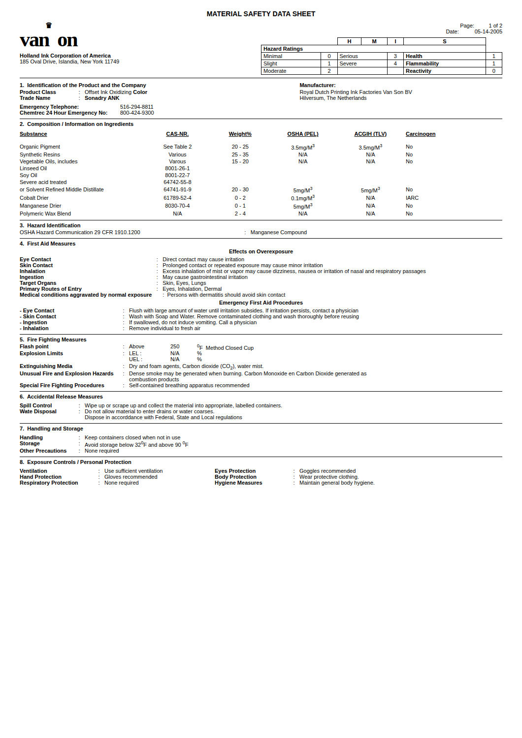MATERIAL SAFETY DATA SHEET
♛van on
Holland Ink Corporation of America
185 Oval Drive, Islandia, New York 11749
Page: 1 of 2
Date: 05-14-2005
| | | H | M | I | S | |
| Hazard Ratings | |
| Minimal | 0 | Serious | 3 | Health | 1 |
| Slight | 1 | Severe | 4 | Flammability | 1 |
| Moderate | 2 | | | Reactivity | 0 |
| 1. Identification of the Product and the Company / Product Class / : / Offset Ink Oxidizing Color / / Trade Name / : / Sonadry ANK / | Manufacturer: Royal Dutch Printing Ink Factories Van Son BV Hilversum, The Netherlands |
| Emergency Telephone: | 516-294-8811 |
| Chemtrec 24 Hour Emergency No: | 800-424-9300 |
2. Composition / Information on Ingredients
| Substance | CAS-NR. | Weight% | OSHA (PEL) | ACGIH (TLV) | Carcinogen |
| --- | --- | --- | --- | --- | --- |
| Organic Pigment | See Table 2 | 20 - 25 | 3.5mg/M 3 | 3.5mg/M 3 | No |
| Synthetic Resins | Various | 25 - 35 | N/A | N/A | No |
| Vegetable Oils, includes | Varous | 15 - 20 | N/A | N/A | No |
| Linseed Oil | 8001-26-1 | | | | |
| Soy Oil | 8001-22-7 | | | | |
| Severe acid treated | 64742-55-8 | | | | |
| or Solvent Refined Middle Distillate | 64741-91-9 | 20 - 30 | 5mg/M 3 | 5mg/M 3 | No |
| Cobalt Drier | 61789-52-4 | 0 - 2 | 0.1mg/M 3 | N/A | IARC |
| Manganese Drier | 8030-70-4 | 0 - 1 | 5mg/M 3 | N/A | No |
| Polymeric Wax Blend | N/A | 2 - 4 | N/A | N/A | No |
3. Hazard Identification
| OSHA Hazard Communication 29 CFR 1910.1200 | : | Manganese Compound |
4. First Aid Measures
Effects on Overexposure
| Eye Contact | : | Direct contact may cause irritation |
| Skin Contact | : | Prolonged contact or repeated exposure may cause minor irritation |
| Inhalation | : | Excess inhalation of mist or vapor may cause dizziness, nausea or irritation of nasal and respiratory passages |
| Ingestion | : | May cause gastrointestinal irritation |
| Target Organs | : | Skin, Eyes, Lungs |
| Primary Routes of Entry | : | Eyes, Inhalation, Dermal |
| Medical conditions aggravated by normal exposure | | : Persons with dermatitis should avoid skin contact |
Emergency First Aid Procedures
| - Eye Contact | : | Flush with large amount of water until irritation subsides. If irritation persists, contact a physician |
| - Skin Contact | : | Wash with Soap and Water. Remove contaminated clothing and wash thoroughly before reusing |
| - Ingestion | : | If swallowed, do not induce vomiting. Call a physician |
| - Inhalation | : | Remove individual to fresh air |
5. Fire Fighting Measures
| Flash point | : | Above | 250 | 0 F Method Closed Cup |
| Explosion Limits | : | LEL : | N/A | % |
| | | UEL : | N/A | % |
| Extinguishing Media | : | Dry and foam agents, Carbon dioxide (CO 2 ), water mist. |
| Unusual Fire and Explosion Hazards | : | Dense smoke may be generated when burning. Carbon Monoxide en Carbon Dioxide generated as |
| | | combustion products |
| Special Fire Fighting Procedures | : | Self-contained breathing apparatus recommended |
6. Accidental Release Measures
| Spill Control | : | Wipe up or scrape up and collect the material into appropriate, labelled containers. |
| Wate Disposal | : | Do not allow material to enter drains or water coarses. |
| | | Dispose in accorddance with Federal, State and Local regulations |
7. Handling and Storage
| Handling | : | Keep containers closed when not in use |
| Storage | : | Avoid storage below 32 0 F and above 90 0 F |
| Other Precautions | : | None required |
8. Exposure Controls / Personal Protection
| Ventilation | : | Use sufficient ventilation | Eyes Protection | : | Goggles recommended |
| Hand Protection | : | Gloves recommended | Body Protection | : | Wear protective clothing. |
| Respiratory Protection | : | None required | Hygiene Measures | : | Maintain general body hygiene. |